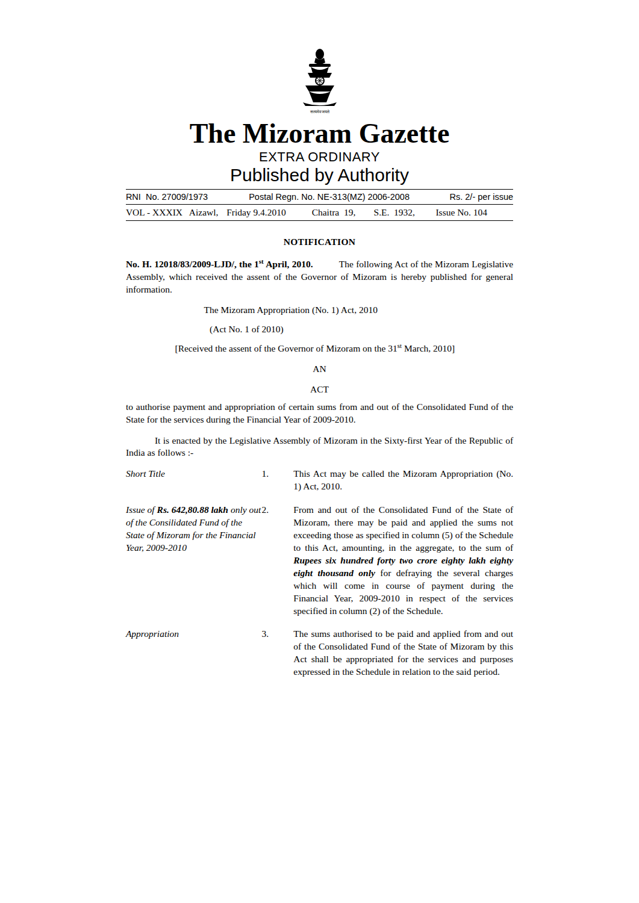सत्यमेव जयते
The Mizoram Gazette
EXTRA ORDINARY
Published by Authority
| RNI No. 27009/1973 | Postal Regn. No. NE-313(MZ) 2006-2008 | Rs. 2/- per issue |
| VOL - XXXIX Aizawl, | Friday 9.4.2010 | Chaitra 19, | S.E. 1932, | Issue No. 104 |
NOTIFICATION
No. H. 12018/83/2009-LJD/, the 1st April, 2010. The following Act of the Mizoram Legislative Assembly, which received the assent of the Governor of Mizoram is hereby published for general information.
The Mizoram Appropriation (No. 1) Act, 2010
(Act No. 1 of 2010)
[Received the assent of the Governor of Mizoram on the 31st March, 2010]
AN
ACT
to authorise payment and appropriation of certain sums from and out of the Consolidated Fund of the State for the services during the Financial Year of 2009-2010.
It is enacted by the Legislative Assembly of Mizoram in the Sixty-first Year of the Republic of India as follows :-
| Short Title | 1. | This Act may be called the Mizoram Appropriation (No. 1) Act, 2010. |
| Issue of Rs. 642,80.88 lakh only out of the Consilidated Fund of the State of Mizoram for the Financial Year, 2009-2010 | 2. | From and out of the Consolidated Fund of the State of Mizoram, there may be paid and applied the sums not exceeding those as specified in column (5) of the Schedule to this Act, amounting, in the aggregate, to the sum of Rupees six hundred forty two crore eighty lakh eighty eight thousand only for defraying the several charges which will come in course of payment during the Financial Year, 2009-2010 in respect of the services specified in column (2) of the Schedule. |
| Appropriation | 3. | The sums authorised to be paid and applied from and out of the Consolidated Fund of the State of Mizoram by this Act shall be appropriated for the services and purposes expressed in the Schedule in relation to the said period. |